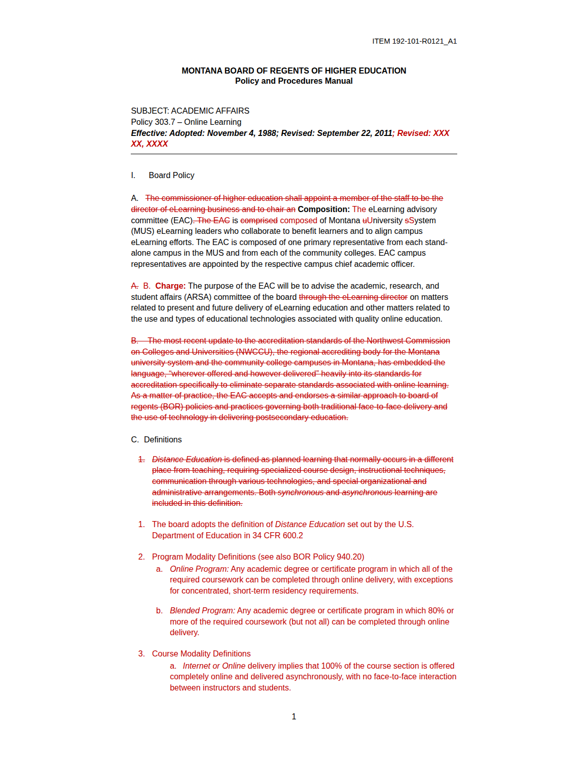ITEM 192-101-R0121_A1
MONTANA BOARD OF REGENTS OF HIGHER EDUCATION
Policy and Procedures Manual
SUBJECT: ACADEMIC AFFAIRS
Policy 303.7 – Online Learning
Effective: Adopted: November 4, 1988; Revised: September 22, 2011; Revised: XXX XX, XXXX
I. Board Policy
A. The commissioner of higher education shall appoint a member of the staff to be the director of eLearning business and to chair an Composition: The eLearning advisory committee (EAC). The EAC is comprised composed of Montana uUniversity sSystem (MUS) eLearning leaders who collaborate to benefit learners and to align campus eLearning efforts. The EAC is composed of one primary representative from each stand-alone campus in the MUS and from each of the community colleges. EAC campus representatives are appointed by the respective campus chief academic officer.
A. B. Charge: The purpose of the EAC will be to advise the academic, research, and student affairs (ARSA) committee of the board through the eLearning director on matters related to present and future delivery of eLearning education and other matters related to the use and types of educational technologies associated with quality online education.
B. The most recent update to the accreditation standards of the Northwest Commission on Colleges and Universities (NWCCU), the regional accrediting body for the Montana university system and the community college campuses in Montana, has embedded the language, “wherever offered and however delivered” heavily into its standards for accreditation specifically to eliminate separate standards associated with online learning. As a matter of practice, the EAC accepts and endorses a similar approach to board of regents (BOR) policies and practices governing both traditional face-to-face delivery and the use of technology in delivering postsecondary education.
C. Definitions
1. Distance Education is defined as planned learning that normally occurs in a different place from teaching, requiring specialized course design, instructional techniques, communication through various technologies, and special organizational and administrative arrangements. Both synchronous and asynchronous learning are included in this definition.
1. The board adopts the definition of Distance Education set out by the U.S. Department of Education in 34 CFR 600.2
2. Program Modality Definitions (see also BOR Policy 940.20)
a. Online Program: Any academic degree or certificate program in which all of the required coursework can be completed through online delivery, with exceptions for concentrated, short-term residency requirements.
b. Blended Program: Any academic degree or certificate program in which 80% or more of the required coursework (but not all) can be completed through online delivery.
3. Course Modality Definitions
a. Internet or Online delivery implies that 100% of the course section is offered completely online and delivered asynchronously, with no face-to-face interaction between instructors and students.
1